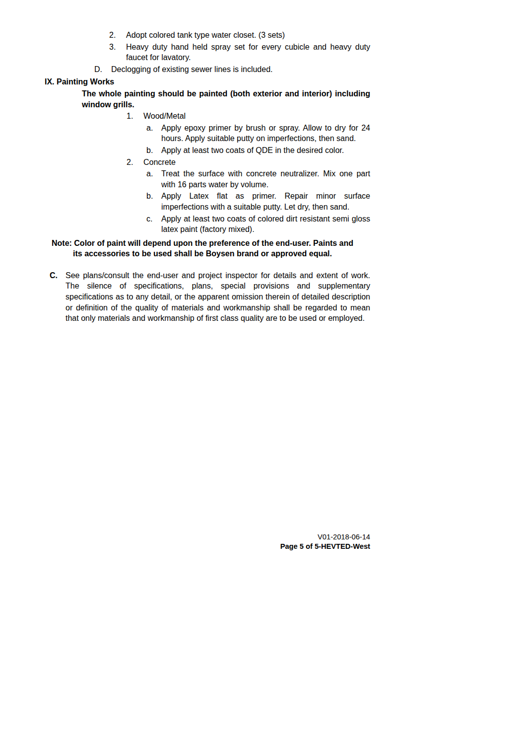2.
Adopt colored tank type water closet. (3 sets)
3.
Heavy duty hand held spray set for every cubicle and heavy duty faucet for lavatory.
D.
Declogging of existing sewer lines is included.
IX. Painting Works
The whole painting should be painted (both exterior and interior) including window grills.
1.
Wood/Metal
a.
Apply epoxy primer by brush or spray. Allow to dry for 24 hours. Apply suitable putty on imperfections, then sand.
b.
Apply at least two coats of QDE in the desired color.
2.
Concrete
a.
Treat the surface with concrete neutralizer. Mix one part with 16 parts water by volume.
b.
Apply Latex flat as primer. Repair minor surface imperfections with a suitable putty. Let dry, then sand.
c.
Apply at least two coats of colored dirt resistant semi gloss latex paint (factory mixed).
Note: Color of paint will depend upon the preference of the end-user. Paints and
its accessories to be used shall be Boysen brand or approved equal.
C.
See plans/consult the end-user and project inspector for details and extent of work. The silence of specifications, plans, special provisions and supplementary specifications as to any detail, or the apparent omission therein of detailed description or definition of the quality of materials and workmanship shall be regarded to mean that only materials and workmanship of first class quality are to be used or employed.
V01-2018-06-14
Page 5 of 5-HEVTED-West